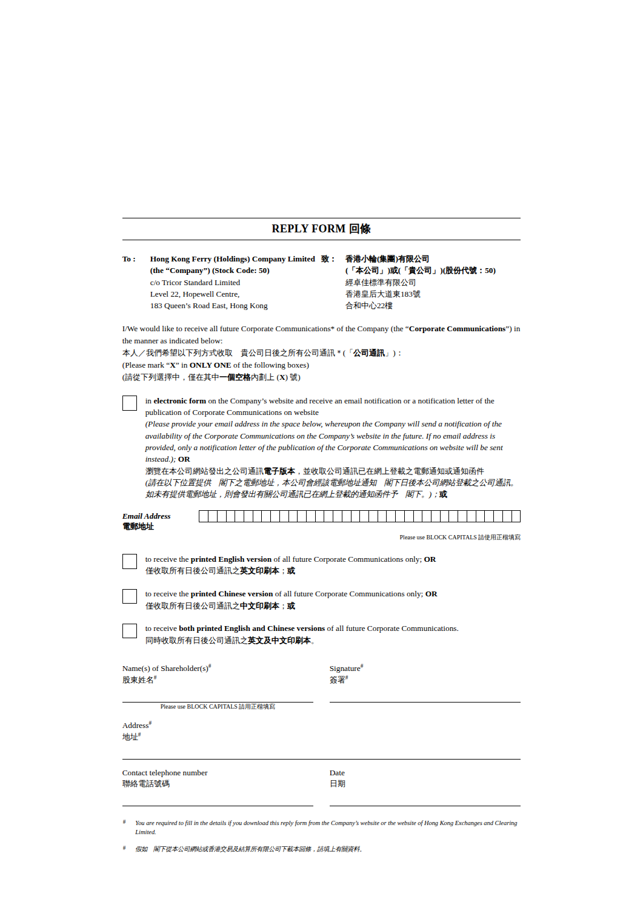REPLY FORM 回條
| To : | Hong Kong Ferry (Holdings) Company Limited (the “Company”) (Stock Code: 50) c/o Tricor Standard Limited Level 22, Hopewell Centre, 183 Queen’s Road East, Hong Kong | 致： | 香港小輪(集團)有限公司 (「本公司」)或(「貴公司」)(股份代號：50) 經卓佳標準有限公司 香港皇后大道東183號 合和中心22樓 |
I/We would like to receive all future Corporate Communications* of the Company (the “Corporate Communications”) in the manner as indicated below:
本人／我們希望以下列方式收取　貴公司日後之所有公司通訊＊(「公司通訊」)：
(Please mark “X” in ONLY ONE of the following boxes)
(請從下列選擇中，僅在其中一個空格內劃上 (X) 號)
in electronic form on the Company’s website and receive an email notification or a notification letter of the publication of Corporate Communications on website
(Please provide your email address in the space below, whereupon the Company will send a notification of the availability of the Corporate Communications on the Company’s website in the future. If no email address is provided, only a notification letter of the publication of the Corporate Communications on website will be sent instead.); OR
瀏覽在本公司網站發出之公司通訊電子版本，並收取公司通訊已在網上登載之電郵通知或通知函件
(請在以下位置提供　閣下之電郵地址，本公司會經該電郵地址通知　閣下日後本公司網站登載之公司通訊。如未有提供電郵地址，則會發出有關公司通訊已在網上登載的通知函件予　閣下。)；或
Email Address
電郵地址
Please use BLOCK CAPITALS 請使用正楷填寫
to receive the printed English version of all future Corporate Communications only; OR
僅收取所有日後公司通訊之英文印刷本；或
to receive the printed Chinese version of all future Corporate Communications only; OR
僅收取所有日後公司通訊之中文印刷本；或
to receive both printed English and Chinese versions of all future Corporate Communications.
同時收取所有日後公司通訊之英文及中文印刷本。
| Name(s) of Shareholder(s) # 股東姓名 # | | Signature # 簽署 # |
| Please use BLOCK CAPITALS 請用正楷填寫 | | |
| Address # 地址 # |
| Contact telephone number 聯絡電話號碼 | | Date 日期 |
| # | You are required to fill in the details if you download this reply form from the Company’s website or the website of Hong Kong Exchanges and Clearing Limited. |
| # | 假如 閣下從本公司網站或香港交易及結算所有限公司下載本回條，請填上有關資料。 |